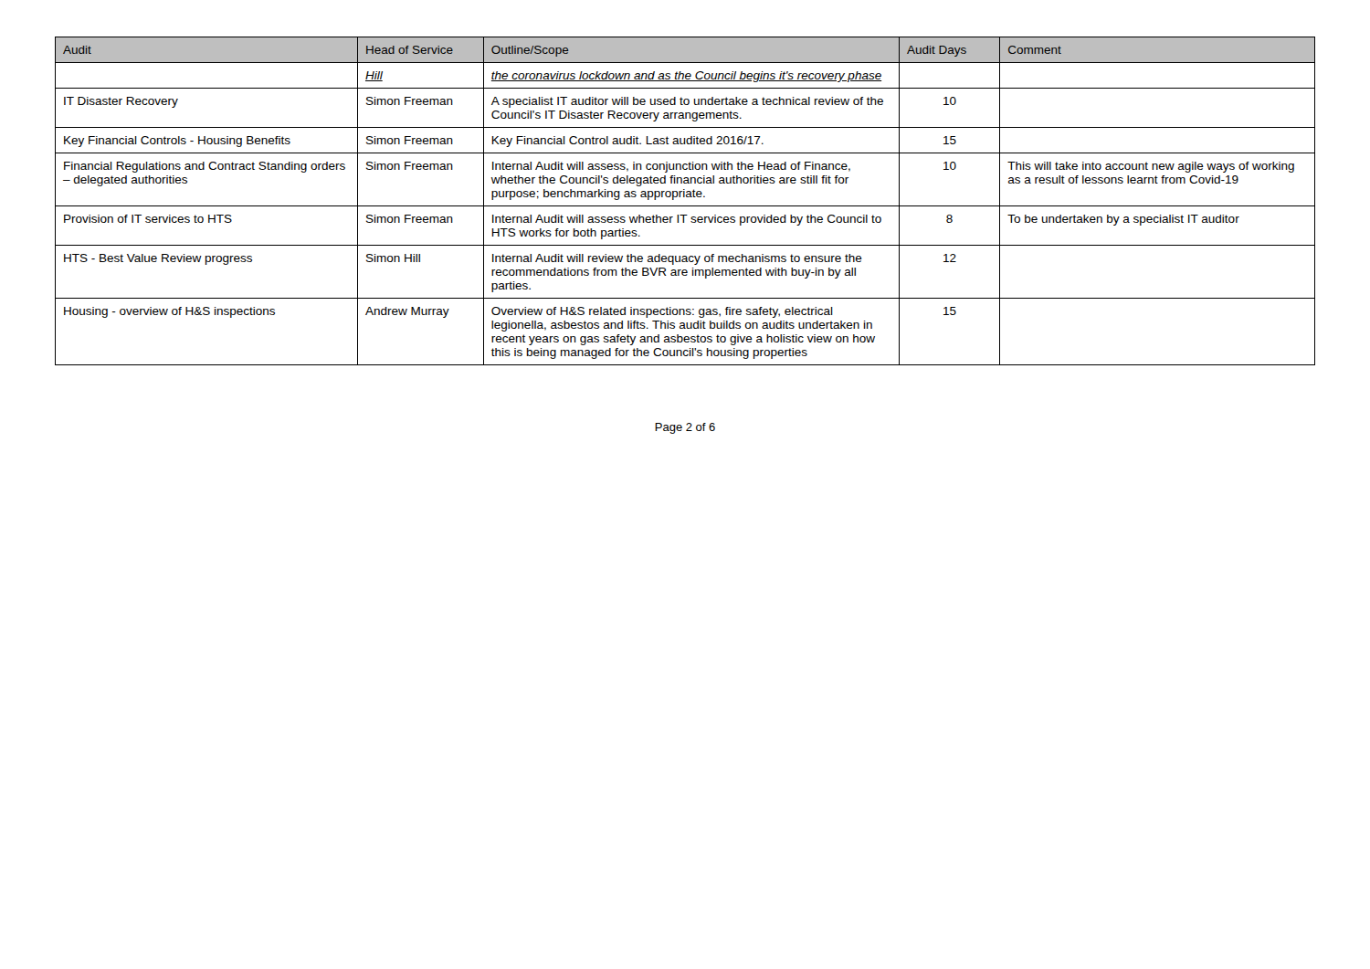| Audit | Head of Service | Outline/Scope | Audit Days | Comment |
| --- | --- | --- | --- | --- |
| | Hill | the coronavirus lockdown and as the Council begins it's recovery phase | | |
| IT Disaster Recovery | Simon Freeman | A specialist IT auditor will be used to undertake a technical review of the Council's IT Disaster Recovery arrangements. | 10 | |
| Key Financial Controls - Housing Benefits | Simon Freeman | Key Financial Control audit. Last audited 2016/17. | 15 | |
| Financial Regulations and Contract Standing orders – delegated authorities | Simon Freeman | Internal Audit will assess, in conjunction with the Head of Finance, whether the Council's delegated financial authorities are still fit for purpose; benchmarking as appropriate. | 10 | This will take into account new agile ways of working as a result of lessons learnt from Covid-19 |
| Provision of IT services to HTS | Simon Freeman | Internal Audit will assess whether IT services provided by the Council to HTS works for both parties. | 8 | To be undertaken by a specialist IT auditor |
| HTS - Best Value Review progress | Simon Hill | Internal Audit will review the adequacy of mechanisms to ensure the recommendations from the BVR are implemented with buy-in by all parties. | 12 | |
| Housing - overview of H&S inspections | Andrew Murray | Overview of H&S related inspections: gas, fire safety, electrical legionella, asbestos and lifts. This audit builds on audits undertaken in recent years on gas safety and asbestos to give a holistic view on how this is being managed for the Council's housing properties | 15 | |
Page 2 of 6